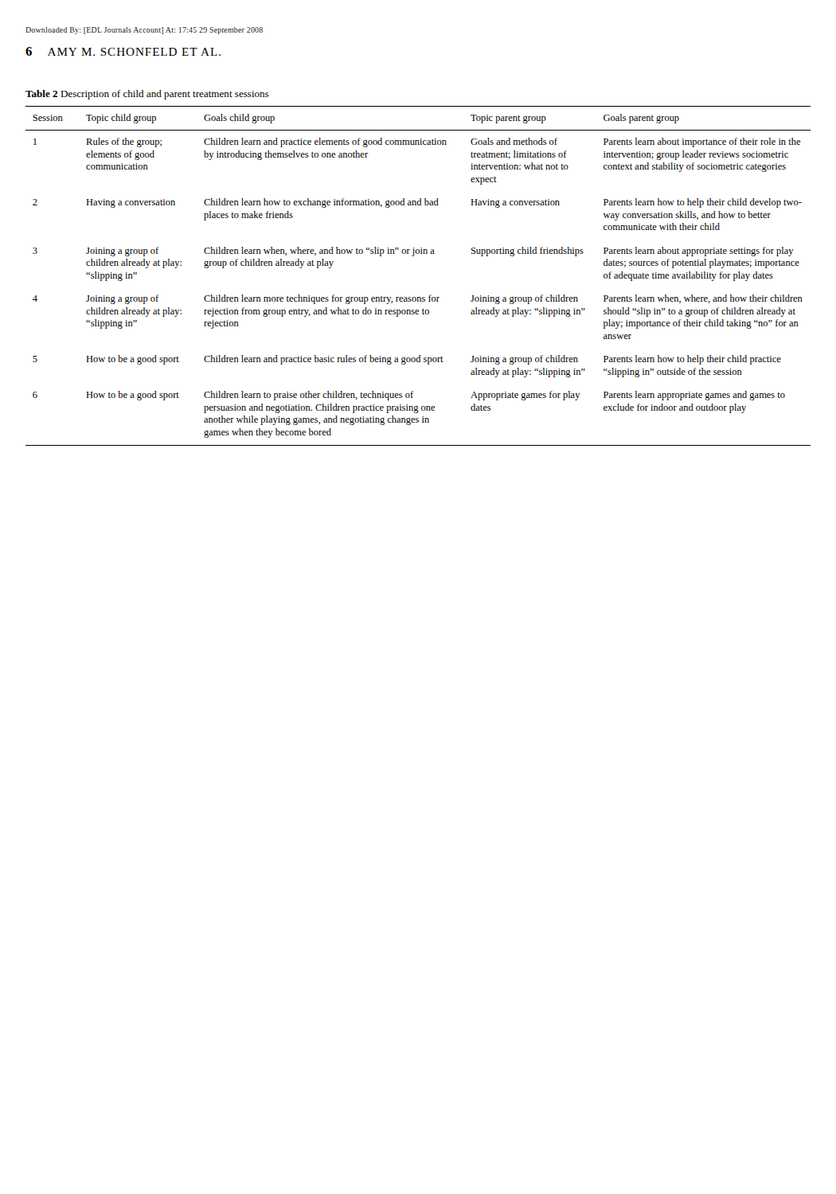Downloaded By: [EDL Journals Account] At: 17:45 29 September 2008
6 AMY M. SCHONFELD ET AL.
Table 2 Description of child and parent treatment sessions
| Session | Topic child group | Goals child group | Topic parent group | Goals parent group |
| --- | --- | --- | --- | --- |
| 1 | Rules of the group; elements of good communication | Children learn and practice elements of good communication by introducing themselves to one another | Goals and methods of treatment; limitations of intervention: what not to expect | Parents learn about importance of their role in the intervention; group leader reviews sociometric context and stability of sociometric categories |
| 2 | Having a conversation | Children learn how to exchange information, good and bad places to make friends | Having a conversation | Parents learn how to help their child develop two-way conversation skills, and how to better communicate with their child |
| 3 | Joining a group of children already at play: “slipping in” | Children learn when, where, and how to “slip in” or join a group of children already at play | Supporting child friendships | Parents learn about appropriate settings for play dates; sources of potential playmates; importance of adequate time availability for play dates |
| 4 | Joining a group of children already at play: “slipping in” | Children learn more techniques for group entry, reasons for rejection from group entry, and what to do in response to rejection | Joining a group of children already at play: “slipping in” | Parents learn when, where, and how their children should “slip in” to a group of children already at play; importance of their child taking “no” for an answer |
| 5 | How to be a good sport | Children learn and practice basic rules of being a good sport | Joining a group of children already at play: “slipping in” | Parents learn how to help their child practice “slipping in” outside of the session |
| 6 | How to be a good sport | Children learn to praise other children, techniques of persuasion and negotiation. Children practice praising one another while playing games, and negotiating changes in games when they become bored | Appropriate games for play dates | Parents learn appropriate games and games to exclude for indoor and outdoor play |